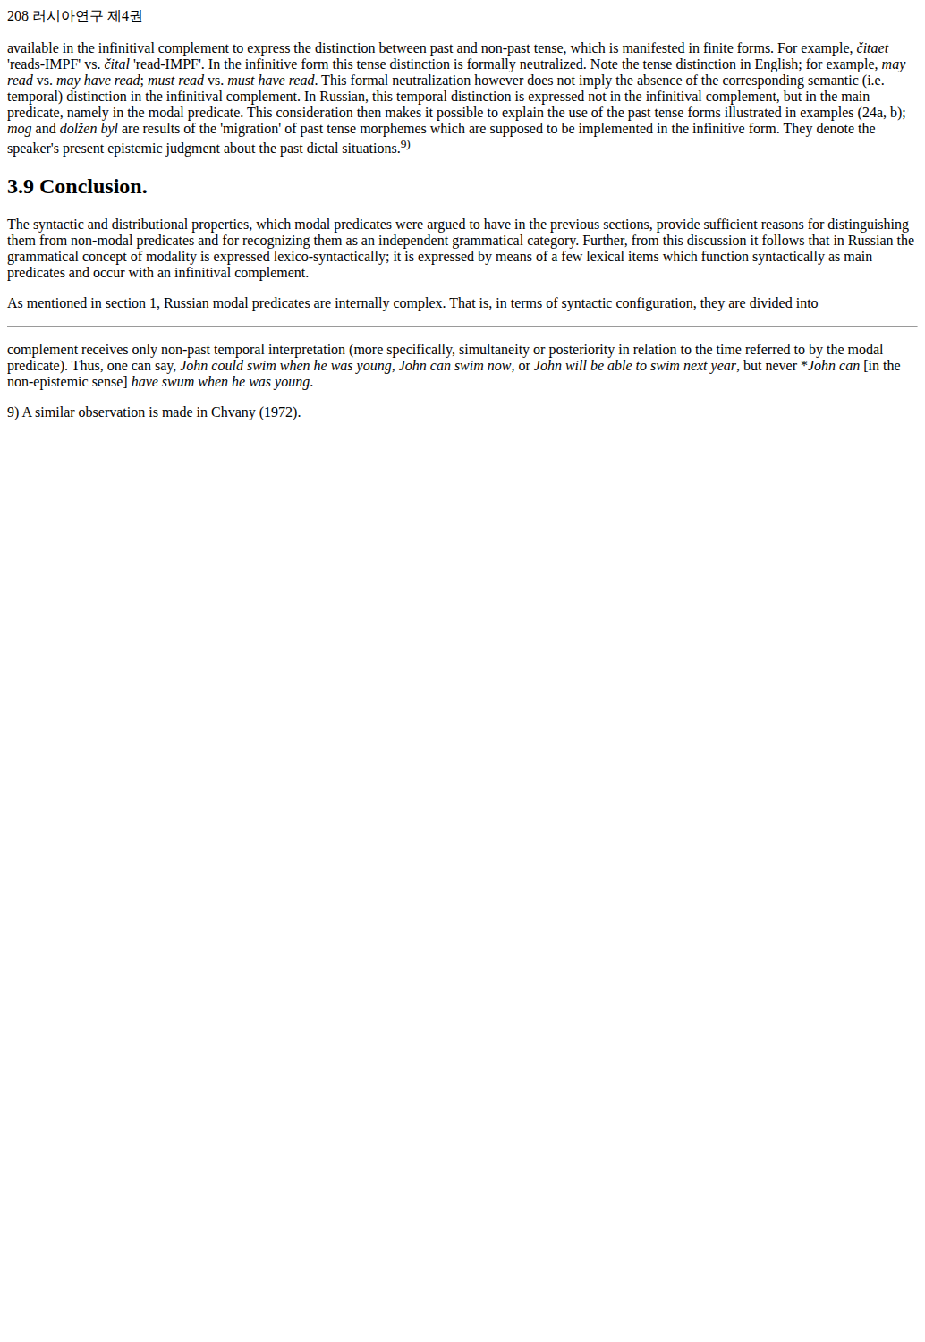208 러시아연구 제4권
available in the infinitival complement to express the distinction between past and non-past tense, which is manifested in finite forms. For example, čitaet 'reads-IMPF' vs. čital 'read-IMPF'. In the infinitive form this tense distinction is formally neutralized. Note the tense distinction in English; for example, may read vs. may have read; must read vs. must have read. This formal neutralization however does not imply the absence of the corresponding semantic (i.e. temporal) distinction in the infinitival complement. In Russian, this temporal distinction is expressed not in the infinitival complement, but in the main predicate, namely in the modal predicate. This consideration then makes it possible to explain the use of the past tense forms illustrated in examples (24a, b); mog and dolžen byl are results of the 'migration' of past tense morphemes which are supposed to be implemented in the infinitive form. They denote the speaker's present epistemic judgment about the past dictal situations.9)
3.9 Conclusion.
The syntactic and distributional properties, which modal predicates were argued to have in the previous sections, provide sufficient reasons for distinguishing them from non-modal predicates and for recognizing them as an independent grammatical category. Further, from this discussion it follows that in Russian the grammatical concept of modality is expressed lexico-syntactically; it is expressed by means of a few lexical items which function syntactically as main predicates and occur with an infinitival complement.
As mentioned in section 1, Russian modal predicates are internally complex. That is, in terms of syntactic configuration, they are divided into
complement receives only non-past temporal interpretation (more specifically, simultaneity or posteriority in relation to the time referred to by the modal predicate). Thus, one can say, John could swim when he was young, John can swim now, or John will be able to swim next year, but never *John can [in the non-epistemic sense] have swum when he was young.
9) A similar observation is made in Chvany (1972).